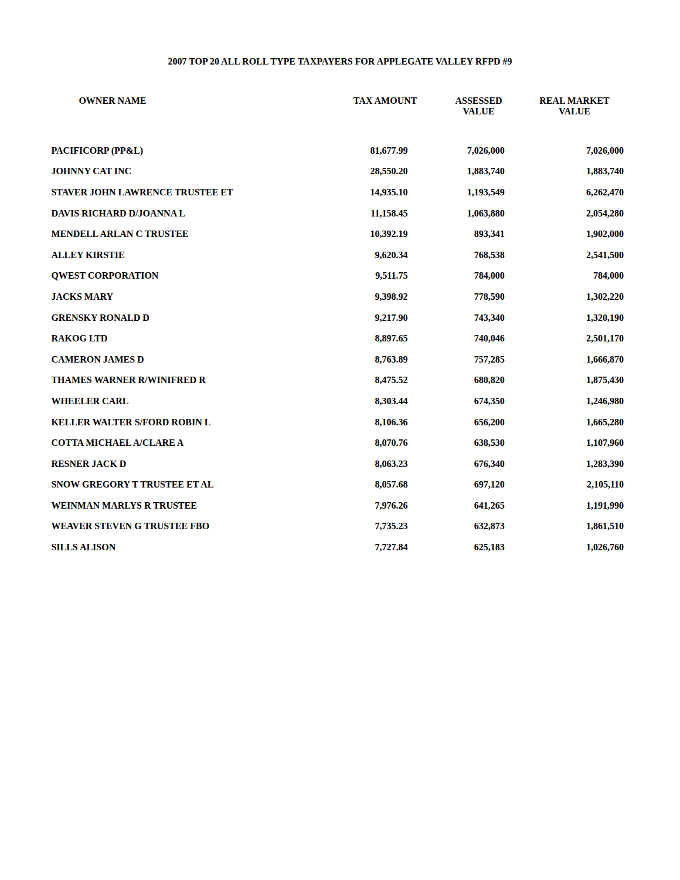2007 TOP 20 ALL ROLL TYPE TAXPAYERS FOR APPLEGATE VALLEY RFPD #9
| OWNER NAME | TAX AMOUNT | ASSESSED VALUE | REAL MARKET VALUE |
| --- | --- | --- | --- |
| PACIFICORP (PP&L) | 81,677.99 | 7,026,000 | 7,026,000 |
| JOHNNY CAT INC | 28,550.20 | 1,883,740 | 1,883,740 |
| STAVER JOHN LAWRENCE TRUSTEE ET | 14,935.10 | 1,193,549 | 6,262,470 |
| DAVIS RICHARD D/JOANNA L | 11,158.45 | 1,063,880 | 2,054,280 |
| MENDELL ARLAN C TRUSTEE | 10,392.19 | 893,341 | 1,902,000 |
| ALLEY KIRSTIE | 9,620.34 | 768,538 | 2,541,500 |
| QWEST CORPORATION | 9,511.75 | 784,000 | 784,000 |
| JACKS MARY | 9,398.92 | 778,590 | 1,302,220 |
| GRENSKY RONALD D | 9,217.90 | 743,340 | 1,320,190 |
| RAKOG LTD | 8,897.65 | 740,046 | 2,501,170 |
| CAMERON JAMES D | 8,763.89 | 757,285 | 1,666,870 |
| THAMES WARNER R/WINIFRED R | 8,475.52 | 680,820 | 1,875,430 |
| WHEELER CARL | 8,303.44 | 674,350 | 1,246,980 |
| KELLER WALTER S/FORD ROBIN L | 8,106.36 | 656,200 | 1,665,280 |
| COTTA MICHAEL A/CLARE A | 8,070.76 | 638,530 | 1,107,960 |
| RESNER JACK D | 8,063.23 | 676,340 | 1,283,390 |
| SNOW GREGORY T TRUSTEE ET AL | 8,057.68 | 697,120 | 2,105,110 |
| WEINMAN MARLYS R TRUSTEE | 7,976.26 | 641,265 | 1,191,990 |
| WEAVER STEVEN G TRUSTEE FBO | 7,735.23 | 632,873 | 1,861,510 |
| SILLS ALISON | 7,727.84 | 625,183 | 1,026,760 |